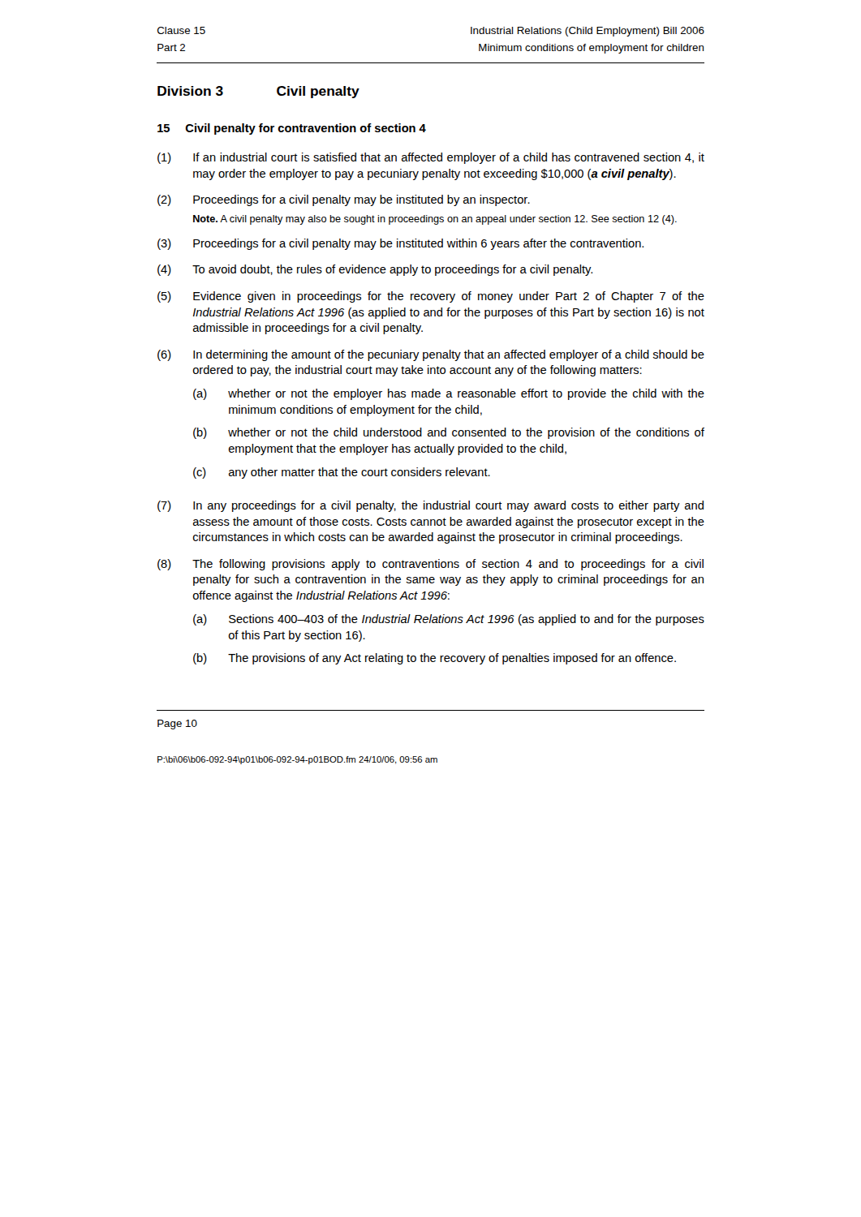Clause 15
Industrial Relations (Child Employment) Bill 2006
Part 2
Minimum conditions of employment for children
Division 3 Civil penalty
15 Civil penalty for contravention of section 4
(1) If an industrial court is satisfied that an affected employer of a child has contravened section 4, it may order the employer to pay a pecuniary penalty not exceeding $10,000 (a civil penalty).
(2) Proceedings for a civil penalty may be instituted by an inspector.
Note. A civil penalty may also be sought in proceedings on an appeal under section 12. See section 12 (4).
(3) Proceedings for a civil penalty may be instituted within 6 years after the contravention.
(4) To avoid doubt, the rules of evidence apply to proceedings for a civil penalty.
(5) Evidence given in proceedings for the recovery of money under Part 2 of Chapter 7 of the Industrial Relations Act 1996 (as applied to and for the purposes of this Part by section 16) is not admissible in proceedings for a civil penalty.
(6) In determining the amount of the pecuniary penalty that an affected employer of a child should be ordered to pay, the industrial court may take into account any of the following matters:
(a) whether or not the employer has made a reasonable effort to provide the child with the minimum conditions of employment for the child,
(b) whether or not the child understood and consented to the provision of the conditions of employment that the employer has actually provided to the child,
(c) any other matter that the court considers relevant.
(7) In any proceedings for a civil penalty, the industrial court may award costs to either party and assess the amount of those costs. Costs cannot be awarded against the prosecutor except in the circumstances in which costs can be awarded against the prosecutor in criminal proceedings.
(8) The following provisions apply to contraventions of section 4 and to proceedings for a civil penalty for such a contravention in the same way as they apply to criminal proceedings for an offence against the Industrial Relations Act 1996:
(a) Sections 400–403 of the Industrial Relations Act 1996 (as applied to and for the purposes of this Part by section 16).
(b) The provisions of any Act relating to the recovery of penalties imposed for an offence.
Page 10
P:\bi\06\b06-092-94\p01\b06-092-94-p01BOD.fm 24/10/06, 09:56 am